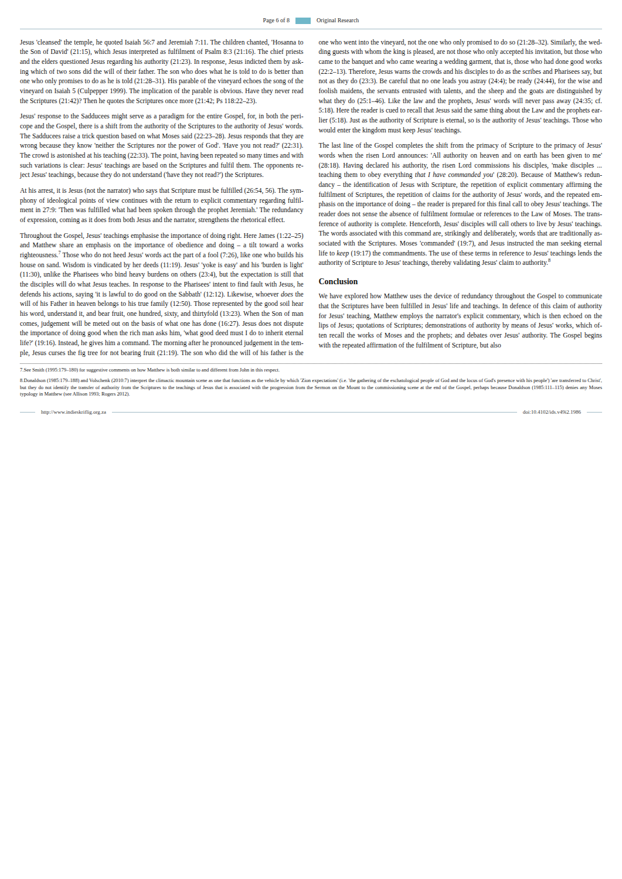Page 6 of 8 Original Research
Jesus 'cleansed' the temple, he quoted Isaiah 56:7 and Jeremiah 7:11. The children chanted, 'Hosanna to the Son of David' (21:15), which Jesus interpreted as fulfilment of Psalm 8:3 (21:16). The chief priests and the elders questioned Jesus regarding his authority (21:23). In response, Jesus indicted them by asking which of two sons did the will of their father. The son who does what he is told to do is better than one who only promises to do as he is told (21:28–31). His parable of the vineyard echoes the song of the vineyard on Isaiah 5 (Culpepper 1999). The implication of the parable is obvious. Have they never read the Scriptures (21:42)? Then he quotes the Scriptures once more (21:42; Ps 118:22–23).
Jesus' response to the Sadducees might serve as a paradigm for the entire Gospel, for, in both the pericope and the Gospel, there is a shift from the authority of the Scriptures to the authority of Jesus' words. The Sadducees raise a trick question based on what Moses said (22:23–28). Jesus responds that they are wrong because they know 'neither the Scriptures nor the power of God'. 'Have you not read?' (22:31). The crowd is astonished at his teaching (22:33). The point, having been repeated so many times and with such variations is clear: Jesus' teachings are based on the Scriptures and fulfil them. The opponents reject Jesus' teachings, because they do not understand ('have they not read?') the Scriptures.
At his arrest, it is Jesus (not the narrator) who says that Scripture must be fulfilled (26:54, 56). The symphony of ideological points of view continues with the return to explicit commentary regarding fulfilment in 27:9: 'Then was fulfilled what had been spoken through the prophet Jeremiah.' The redundancy of expression, coming as it does from both Jesus and the narrator, strengthens the rhetorical effect.
Throughout the Gospel, Jesus' teachings emphasise the importance of doing right. Here James (1:22–25) and Matthew share an emphasis on the importance of obedience and doing – a tilt toward a works righteousness.7 Those who do not heed Jesus' words act the part of a fool (7:26), like one who builds his house on sand. Wisdom is vindicated by her deeds (11:19). Jesus' 'yoke is easy' and his 'burden is light' (11:30), unlike the Pharisees who bind heavy burdens on others (23:4), but the expectation is still that the disciples will do what Jesus teaches. In response to the Pharisees' intent to find fault with Jesus, he defends his actions, saying 'it is lawful to do good on the Sabbath' (12:12). Likewise, whoever does the will of his Father in heaven belongs to his true family (12:50). Those represented by the good soil hear his word, understand it, and bear fruit, one hundred, sixty, and thirtyfold (13:23). When the Son of man comes, judgement will be meted out on the basis of what one has done (16:27). Jesus does not dispute the importance of doing good when the rich man asks him, 'what good deed must I do to inherit eternal life?' (19:16). Instead, he gives him a command. The morning after he pronounced judgement in the temple, Jesus curses the fig tree for not bearing fruit (21:19). The son who did the will of his father is the one who went into the vineyard, not the one who only promised to do so (21:28–32). Similarly, the wedding guests with whom the king is pleased, are not those who only accepted his invitation, but those who came to the banquet and who came wearing a wedding garment, that is, those who had done good works (22:2–13). Therefore, Jesus warns the crowds and his disciples to do as the scribes and Pharisees say, but not as they do (23:3). Be careful that no one leads you astray (24:4); be ready (24:44), for the wise and foolish maidens, the servants entrusted with talents, and the sheep and the goats are distinguished by what they do (25:1–46). Like the law and the prophets, Jesus' words will never pass away (24:35; cf. 5:18). Here the reader is cued to recall that Jesus said the same thing about the Law and the prophets earlier (5:18). Just as the authority of Scripture is eternal, so is the authority of Jesus' teachings. Those who would enter the kingdom must keep Jesus' teachings.
The last line of the Gospel completes the shift from the primacy of Scripture to the primacy of Jesus' words when the risen Lord announces: 'All authority on heaven and on earth has been given to me' (28:18). Having declared his authority, the risen Lord commissions his disciples, 'make disciples ... teaching them to obey everything that I have commanded you' (28:20). Because of Matthew's redundancy – the identification of Jesus with Scripture, the repetition of explicit commentary affirming the fulfilment of Scriptures, the repetition of claims for the authority of Jesus' words, and the repeated emphasis on the importance of doing – the reader is prepared for this final call to obey Jesus' teachings. The reader does not sense the absence of fulfilment formulae or references to the Law of Moses. The transference of authority is complete. Henceforth, Jesus' disciples will call others to live by Jesus' teachings. The words associated with this command are, strikingly and deliberately, words that are traditionally associated with the Scriptures. Moses 'commanded' (19:7), and Jesus instructed the man seeking eternal life to keep (19:17) the commandments. The use of these terms in reference to Jesus' teachings lends the authority of Scripture to Jesus' teachings, thereby validating Jesus' claim to authority.8
Conclusion
We have explored how Matthew uses the device of redundancy throughout the Gospel to communicate that the Scriptures have been fulfilled in Jesus' life and teachings. In defence of this claim of authority for Jesus' teaching, Matthew employs the narrator's explicit commentary, which is then echoed on the lips of Jesus; quotations of Scriptures; demonstrations of authority by means of Jesus' works, which often recall the works of Moses and the prophets; and debates over Jesus' authority. The Gospel begins with the repeated affirmation of the fulfilment of Scripture, but also
7.See Smith (1995:179–180) for suggestive comments on how Matthew is both similar to and different from John in this respect.
8.Donaldson (1985:179–188) and Volschenk (2010:7) interpret the climactic mountain scene as one that functions as the vehicle by which 'Zion expectations' (i.e. 'the gathering of the eschatological people of God and the locus of God's presence with his people') 'are transferred to Christ', but they do not identify the transfer of authority from the Scriptures to the teachings of Jesus that is associated with the progression from the Sermon on the Mount to the commissioning scene at the end of the Gospel, perhaps because Donaldson (1985:111–115) denies any Moses typology in Matthew (see Allison 1993; Rogers 2012).
http://www.indieskriflig.org.za doi:10.4102/ids.v49i2.1986